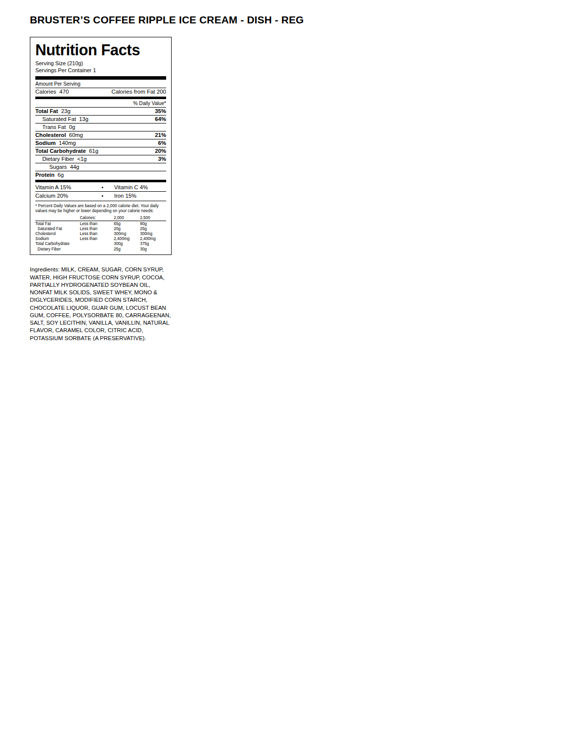BRUSTER’S COFFEE RIPPLE ICE CREAM - DISH - REG
Nutrition Facts
Serving Size (210g)
Servings Per Container 1
Amount Per Serving
| Calories 470 | Calories from Fat 200 |
| | % Daily Value* |
| Total Fat 23g | 35% |
| Saturated Fat 13g | 64% |
| Trans Fat 0g | |
| Cholesterol 60mg | 21% |
| Sodium 140mg | 6% |
| Total Carbohydrate 61g | 20% |
| Dietary Fiber <1g | 3% |
| Sugars 44g | |
| Protein 6g | |
| Vitamin A 15% | • | Vitamin C 4% |
| Calcium 20% | • | Iron 15% |
* Percent Daily Values are based on a 2,000 calorie diet. Your daily values may be higher or lower depending on your calorie needs:
| | Calories: | 2,000 | 2,500 |
| Total Fat | Less than | 65g | 80g |
| Saturated Fat | Less than | 20g | 25g |
| Cholesterol | Less than | 300mg | 300mg |
| Sodium | Less than | 2,400mg | 2,400mg |
| Total Carbohydrate | | 300g | 375g |
| Dietary Fiber | | 25g | 30g |
Ingredients: MILK, CREAM, SUGAR, CORN SYRUP, WATER, HIGH FRUCTOSE CORN SYRUP, COCOA, PARTIALLY HYDROGENATED SOYBEAN OIL, NONFAT MILK SOLIDS, SWEET WHEY, MONO & DIGLYCERIDES, MODIFIED CORN STARCH, CHOCOLATE LIQUOR, GUAR GUM, LOCUST BEAN GUM, COFFEE, POLYSORBATE 80, CARRAGEENAN, SALT, SOY LECITHIN, VANILLA, VANILLIN, NATURAL FLAVOR, CARAMEL COLOR, CITRIC ACID, POTASSIUM SORBATE (A PRESERVATIVE).